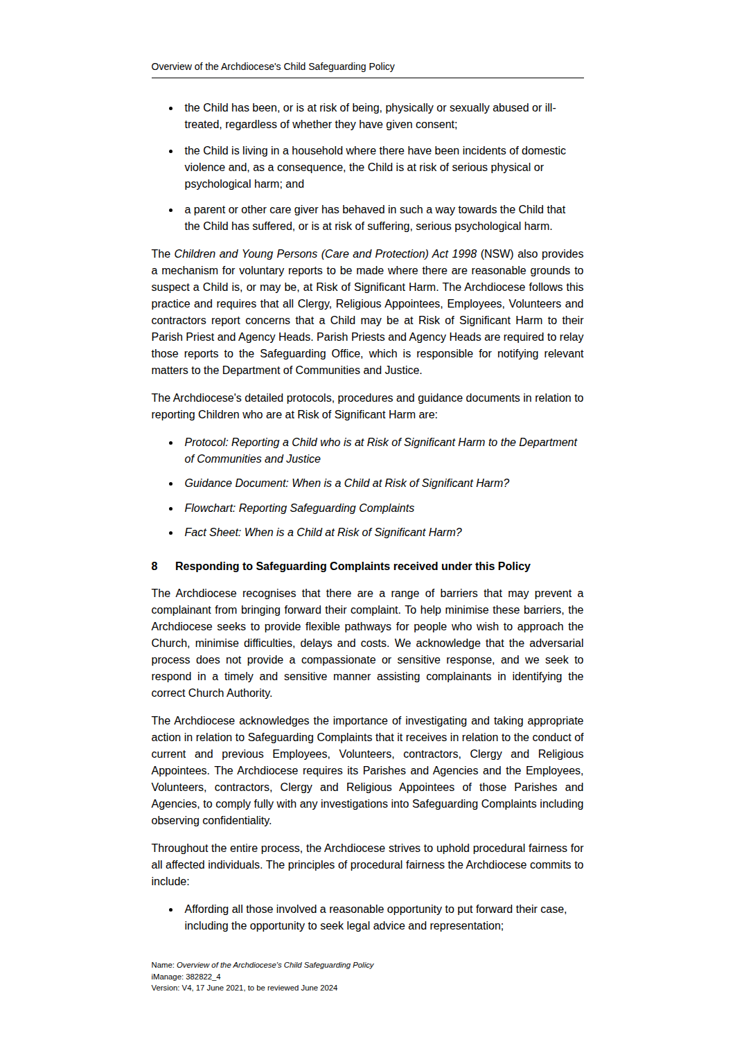Overview of the Archdiocese's Child Safeguarding Policy
the Child has been, or is at risk of being, physically or sexually abused or ill-treated, regardless of whether they have given consent;
the Child is living in a household where there have been incidents of domestic violence and, as a consequence, the Child is at risk of serious physical or psychological harm; and
a parent or other care giver has behaved in such a way towards the Child that the Child has suffered, or is at risk of suffering, serious psychological harm.
The Children and Young Persons (Care and Protection) Act 1998 (NSW) also provides a mechanism for voluntary reports to be made where there are reasonable grounds to suspect a Child is, or may be, at Risk of Significant Harm. The Archdiocese follows this practice and requires that all Clergy, Religious Appointees, Employees, Volunteers and contractors report concerns that a Child may be at Risk of Significant Harm to their Parish Priest and Agency Heads. Parish Priests and Agency Heads are required to relay those reports to the Safeguarding Office, which is responsible for notifying relevant matters to the Department of Communities and Justice.
The Archdiocese's detailed protocols, procedures and guidance documents in relation to reporting Children who are at Risk of Significant Harm are:
Protocol: Reporting a Child who is at Risk of Significant Harm to the Department of Communities and Justice
Guidance Document: When is a Child at Risk of Significant Harm?
Flowchart: Reporting Safeguarding Complaints
Fact Sheet: When is a Child at Risk of Significant Harm?
8 Responding to Safeguarding Complaints received under this Policy
The Archdiocese recognises that there are a range of barriers that may prevent a complainant from bringing forward their complaint. To help minimise these barriers, the Archdiocese seeks to provide flexible pathways for people who wish to approach the Church, minimise difficulties, delays and costs. We acknowledge that the adversarial process does not provide a compassionate or sensitive response, and we seek to respond in a timely and sensitive manner assisting complainants in identifying the correct Church Authority.
The Archdiocese acknowledges the importance of investigating and taking appropriate action in relation to Safeguarding Complaints that it receives in relation to the conduct of current and previous Employees, Volunteers, contractors, Clergy and Religious Appointees. The Archdiocese requires its Parishes and Agencies and the Employees, Volunteers, contractors, Clergy and Religious Appointees of those Parishes and Agencies, to comply fully with any investigations into Safeguarding Complaints including observing confidentiality.
Throughout the entire process, the Archdiocese strives to uphold procedural fairness for all affected individuals. The principles of procedural fairness the Archdiocese commits to include:
Affording all those involved a reasonable opportunity to put forward their case, including the opportunity to seek legal advice and representation;
Name: Overview of the Archdiocese's Child Safeguarding Policy
iManage: 382822_4
Version: V4, 17 June 2021, to be reviewed June 2024